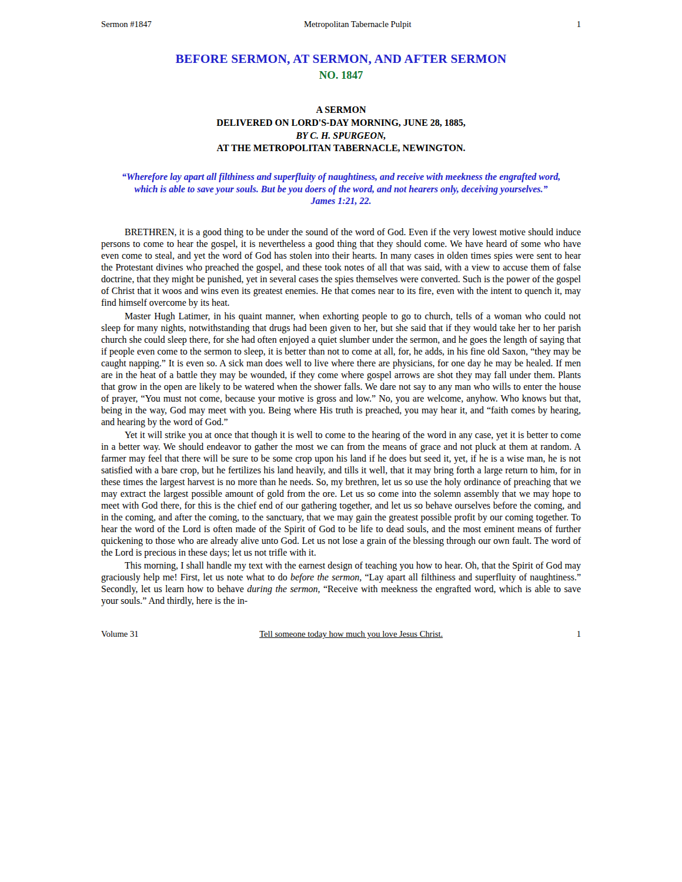Sermon #1847
Metropolitan Tabernacle Pulpit
1
BEFORE SERMON, AT SERMON, AND AFTER SERMON
NO. 1847
A SERMON
DELIVERED ON LORD'S-DAY MORNING, JUNE 28, 1885,
BY C. H. SPURGEON,
AT THE METROPOLITAN TABERNACLE, NEWINGTON.
“Wherefore lay apart all filthiness and superfluity of naughtiness, and receive with meekness the engrafted word, which is able to save your souls. But be you doers of the word, and not hearers only, deceiving yourselves.” James 1:21, 22.
BRETHREN, it is a good thing to be under the sound of the word of God. Even if the very lowest motive should induce persons to come to hear the gospel, it is nevertheless a good thing that they should come. We have heard of some who have even come to steal, and yet the word of God has stolen into their hearts. In many cases in olden times spies were sent to hear the Protestant divines who preached the gospel, and these took notes of all that was said, with a view to accuse them of false doctrine, that they might be punished, yet in several cases the spies themselves were converted. Such is the power of the gospel of Christ that it woos and wins even its greatest enemies. He that comes near to its fire, even with the intent to quench it, may find himself overcome by its heat.
Master Hugh Latimer, in his quaint manner, when exhorting people to go to church, tells of a woman who could not sleep for many nights, notwithstanding that drugs had been given to her, but she said that if they would take her to her parish church she could sleep there, for she had often enjoyed a quiet slumber under the sermon, and he goes the length of saying that if people even come to the sermon to sleep, it is better than not to come at all, for, he adds, in his fine old Saxon, “they may be caught napping.” It is even so. A sick man does well to live where there are physicians, for one day he may be healed. If men are in the heat of a battle they may be wounded, if they come where gospel arrows are shot they may fall under them. Plants that grow in the open are likely to be watered when the shower falls. We dare not say to any man who wills to enter the house of prayer, “You must not come, because your motive is gross and low.” No, you are welcome, anyhow. Who knows but that, being in the way, God may meet with you. Being where His truth is preached, you may hear it, and “faith comes by hearing, and hearing by the word of God.”
Yet it will strike you at once that though it is well to come to the hearing of the word in any case, yet it is better to come in a better way. We should endeavor to gather the most we can from the means of grace and not pluck at them at random. A farmer may feel that there will be sure to be some crop upon his land if he does but seed it, yet, if he is a wise man, he is not satisfied with a bare crop, but he fertilizes his land heavily, and tills it well, that it may bring forth a large return to him, for in these times the largest harvest is no more than he needs. So, my brethren, let us so use the holy ordinance of preaching that we may extract the largest possible amount of gold from the ore. Let us so come into the solemn assembly that we may hope to meet with God there, for this is the chief end of our gathering together, and let us so behave ourselves before the coming, and in the coming, and after the coming, to the sanctuary, that we may gain the greatest possible profit by our coming together. To hear the word of the Lord is often made of the Spirit of God to be life to dead souls, and the most eminent means of further quickening to those who are already alive unto God. Let us not lose a grain of the blessing through our own fault. The word of the Lord is precious in these days; let us not trifle with it.
This morning, I shall handle my text with the earnest design of teaching you how to hear. Oh, that the Spirit of God may graciously help me! First, let us note what to do before the sermon, “Lay apart all filthiness and superfluity of naughtiness.” Secondly, let us learn how to behave during the sermon, “Receive with meekness the engrafted word, which is able to save your souls.” And thirdly, here is the in-
Volume 31
Tell someone today how much you love Jesus Christ.
1